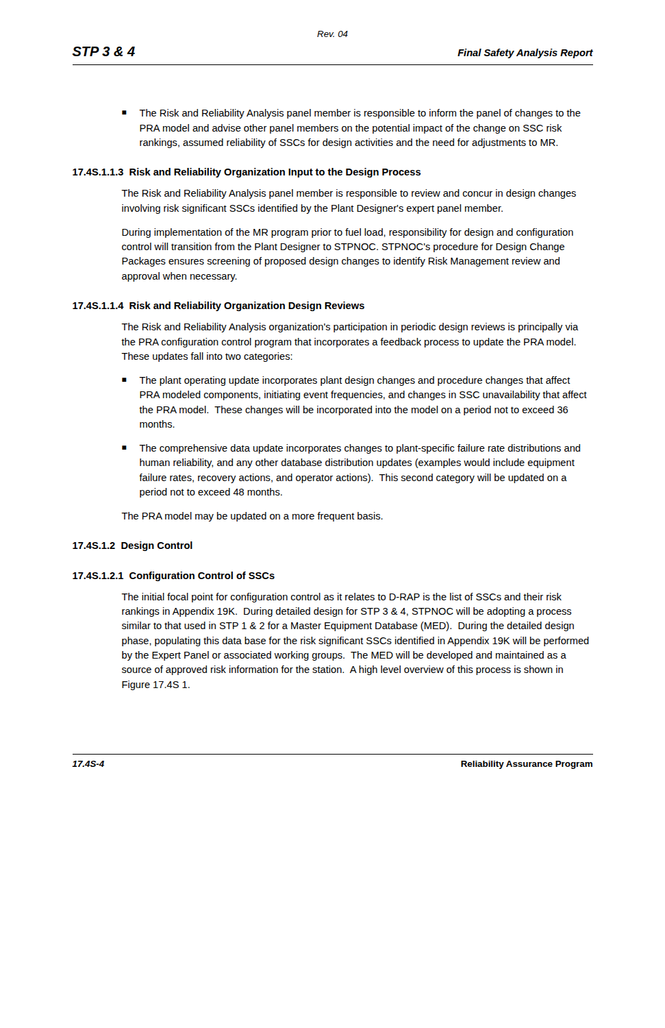Rev. 04
STP 3 & 4
Final Safety Analysis Report
The Risk and Reliability Analysis panel member is responsible to inform the panel of changes to the PRA model and advise other panel members on the potential impact of the change on SSC risk rankings, assumed reliability of SSCs for design activities and the need for adjustments to MR.
17.4S.1.1.3 Risk and Reliability Organization Input to the Design Process
The Risk and Reliability Analysis panel member is responsible to review and concur in design changes involving risk significant SSCs identified by the Plant Designer's expert panel member.
During implementation of the MR program prior to fuel load, responsibility for design and configuration control will transition from the Plant Designer to STPNOC. STPNOC's procedure for Design Change Packages ensures screening of proposed design changes to identify Risk Management review and approval when necessary.
17.4S.1.1.4 Risk and Reliability Organization Design Reviews
The Risk and Reliability Analysis organization's participation in periodic design reviews is principally via the PRA configuration control program that incorporates a feedback process to update the PRA model. These updates fall into two categories:
The plant operating update incorporates plant design changes and procedure changes that affect PRA modeled components, initiating event frequencies, and changes in SSC unavailability that affect the PRA model. These changes will be incorporated into the model on a period not to exceed 36 months.
The comprehensive data update incorporates changes to plant-specific failure rate distributions and human reliability, and any other database distribution updates (examples would include equipment failure rates, recovery actions, and operator actions). This second category will be updated on a period not to exceed 48 months.
The PRA model may be updated on a more frequent basis.
17.4S.1.2 Design Control
17.4S.1.2.1 Configuration Control of SSCs
The initial focal point for configuration control as it relates to D-RAP is the list of SSCs and their risk rankings in Appendix 19K. During detailed design for STP 3 & 4, STPNOC will be adopting a process similar to that used in STP 1 & 2 for a Master Equipment Database (MED). During the detailed design phase, populating this data base for the risk significant SSCs identified in Appendix 19K will be performed by the Expert Panel or associated working groups. The MED will be developed and maintained as a source of approved risk information for the station. A high level overview of this process is shown in Figure 17.4S 1.
17.4S-4
Reliability Assurance Program